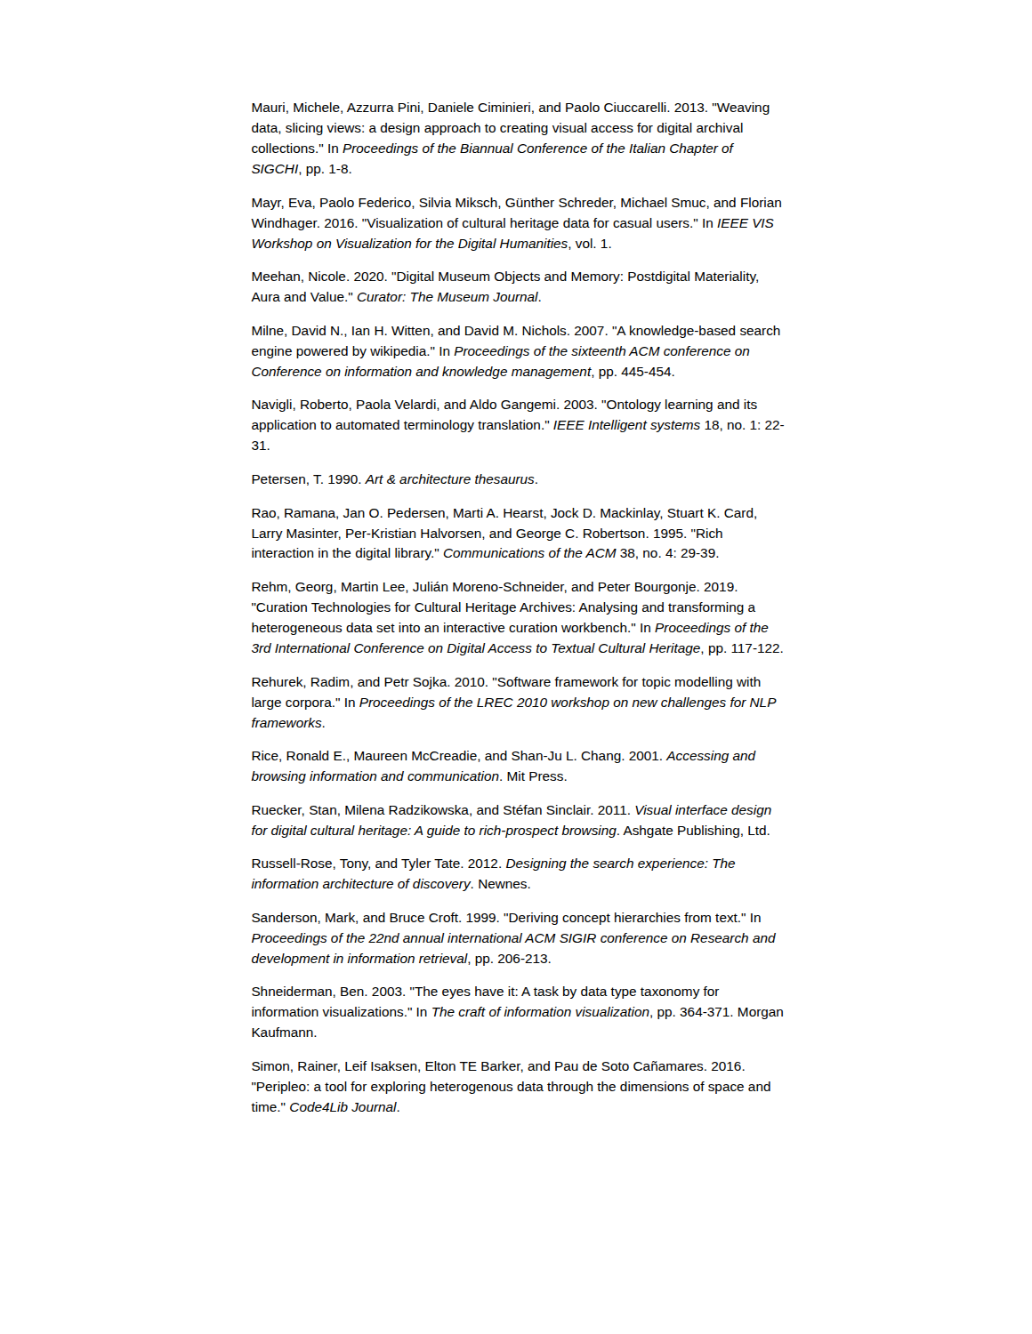Mauri, Michele, Azzurra Pini, Daniele Ciminieri, and Paolo Ciuccarelli. 2013. "Weaving data, slicing views: a design approach to creating visual access for digital archival collections." In Proceedings of the Biannual Conference of the Italian Chapter of SIGCHI, pp. 1-8.
Mayr, Eva, Paolo Federico, Silvia Miksch, Günther Schreder, Michael Smuc, and Florian Windhager. 2016. "Visualization of cultural heritage data for casual users." In IEEE VIS Workshop on Visualization for the Digital Humanities, vol. 1.
Meehan, Nicole. 2020. "Digital Museum Objects and Memory: Postdigital Materiality, Aura and Value." Curator: The Museum Journal.
Milne, David N., Ian H. Witten, and David M. Nichols. 2007. "A knowledge-based search engine powered by wikipedia." In Proceedings of the sixteenth ACM conference on Conference on information and knowledge management, pp. 445-454.
Navigli, Roberto, Paola Velardi, and Aldo Gangemi. 2003. "Ontology learning and its application to automated terminology translation." IEEE Intelligent systems 18, no. 1: 22-31.
Petersen, T. 1990. Art & architecture thesaurus.
Rao, Ramana, Jan O. Pedersen, Marti A. Hearst, Jock D. Mackinlay, Stuart K. Card, Larry Masinter, Per-Kristian Halvorsen, and George C. Robertson. 1995. "Rich interaction in the digital library." Communications of the ACM 38, no. 4: 29-39.
Rehm, Georg, Martin Lee, Julián Moreno-Schneider, and Peter Bourgonje. 2019. "Curation Technologies for Cultural Heritage Archives: Analysing and transforming a heterogeneous data set into an interactive curation workbench." In Proceedings of the 3rd International Conference on Digital Access to Textual Cultural Heritage, pp. 117-122.
Rehurek, Radim, and Petr Sojka. 2010. "Software framework for topic modelling with large corpora." In Proceedings of the LREC 2010 workshop on new challenges for NLP frameworks.
Rice, Ronald E., Maureen McCreadie, and Shan-Ju L. Chang. 2001. Accessing and browsing information and communication. Mit Press.
Ruecker, Stan, Milena Radzikowska, and Stéfan Sinclair. 2011. Visual interface design for digital cultural heritage: A guide to rich-prospect browsing. Ashgate Publishing, Ltd.
Russell-Rose, Tony, and Tyler Tate. 2012. Designing the search experience: The information architecture of discovery. Newnes.
Sanderson, Mark, and Bruce Croft. 1999. "Deriving concept hierarchies from text." In Proceedings of the 22nd annual international ACM SIGIR conference on Research and development in information retrieval, pp. 206-213.
Shneiderman, Ben. 2003. "The eyes have it: A task by data type taxonomy for information visualizations." In The craft of information visualization, pp. 364-371. Morgan Kaufmann.
Simon, Rainer, Leif Isaksen, Elton TE Barker, and Pau de Soto Cañamares. 2016. "Peripleo: a tool for exploring heterogenous data through the dimensions of space and time." Code4Lib Journal.